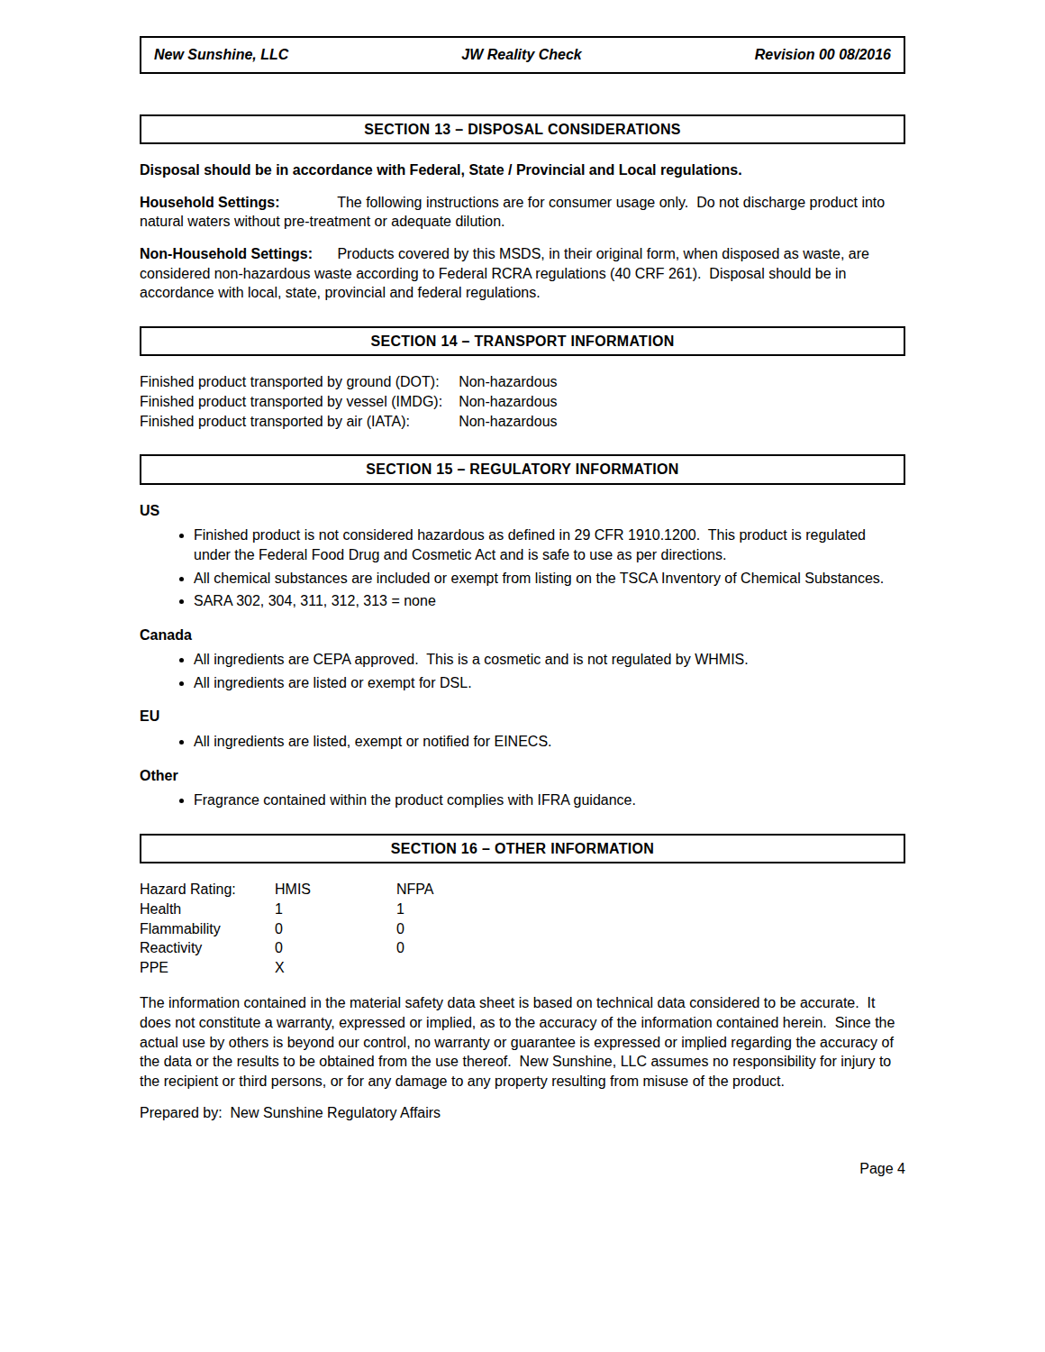New Sunshine, LLC JW Reality Check Revision 00 08/2016
SECTION 13 – DISPOSAL CONSIDERATIONS
Disposal should be in accordance with Federal, State / Provincial and Local regulations.
Household Settings: The following instructions are for consumer usage only. Do not discharge product into natural waters without pre-treatment or adequate dilution.
Non-Household Settings: Products covered by this MSDS, in their original form, when disposed as waste, are considered non-hazardous waste according to Federal RCRA regulations (40 CRF 261). Disposal should be in accordance with local, state, provincial and federal regulations.
SECTION 14 – TRANSPORT INFORMATION
| Finished product transported by ground (DOT): | Non-hazardous |
| Finished product transported by vessel (IMDG): | Non-hazardous |
| Finished product transported by air (IATA): | Non-hazardous |
SECTION 15 – REGULATORY INFORMATION
US
Finished product is not considered hazardous as defined in 29 CFR 1910.1200. This product is regulated under the Federal Food Drug and Cosmetic Act and is safe to use as per directions.
All chemical substances are included or exempt from listing on the TSCA Inventory of Chemical Substances.
SARA 302, 304, 311, 312, 313 = none
Canada
All ingredients are CEPA approved. This is a cosmetic and is not regulated by WHMIS.
All ingredients are listed or exempt for DSL.
EU
All ingredients are listed, exempt or notified for EINECS.
Other
Fragrance contained within the product complies with IFRA guidance.
SECTION 16 – OTHER INFORMATION
| Hazard Rating: | HMIS | NFPA |
| Health | 1 | 1 |
| Flammability | 0 | 0 |
| Reactivity | 0 | 0 |
| PPE | X | |
The information contained in the material safety data sheet is based on technical data considered to be accurate. It does not constitute a warranty, expressed or implied, as to the accuracy of the information contained herein. Since the actual use by others is beyond our control, no warranty or guarantee is expressed or implied regarding the accuracy of the data or the results to be obtained from the use thereof. New Sunshine, LLC assumes no responsibility for injury to the recipient or third persons, or for any damage to any property resulting from misuse of the product.
Prepared by: New Sunshine Regulatory Affairs
Page 4